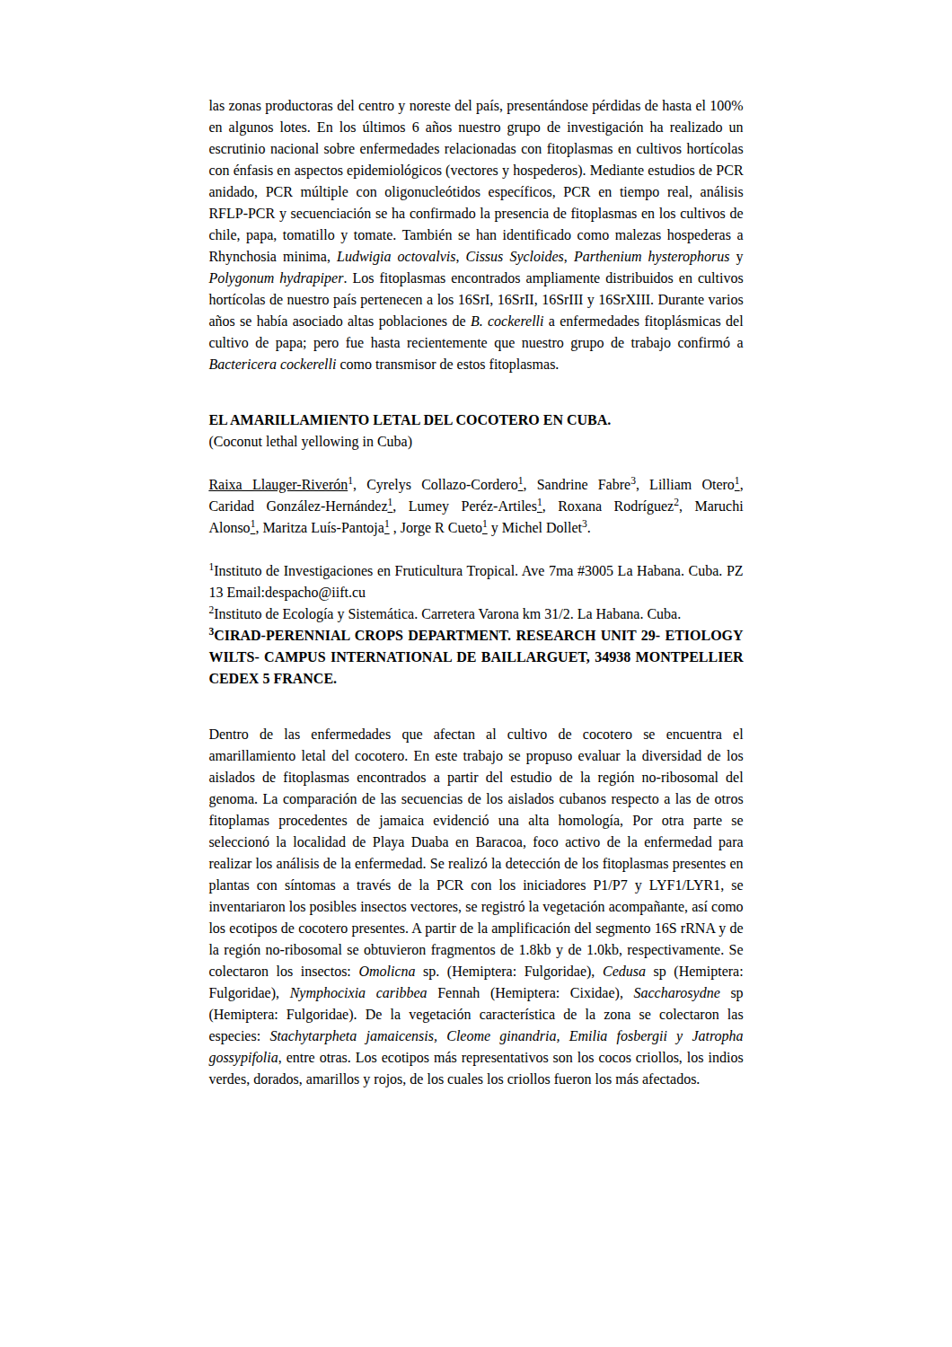las zonas productoras del centro y noreste del país, presentándose pérdidas de hasta el 100% en algunos lotes. En los últimos 6 años nuestro grupo de investigación ha realizado un escrutinio nacional sobre enfermedades relacionadas con fitoplasmas en cultivos hortícolas con énfasis en aspectos epidemiológicos (vectores y hospederos). Mediante estudios de PCR anidado, PCR múltiple con oligonucleótidos específicos, PCR en tiempo real, análisis RFLP-PCR y secuenciación se ha confirmado la presencia de fitoplasmas en los cultivos de chile, papa, tomatillo y tomate. También se han identificado como malezas hospederas a Rhynchosia minima, Ludwigia octovalvis, Cissus Sycloides, Parthenium hysterophorus y Polygonum hydrapiper. Los fitoplasmas encontrados ampliamente distribuidos en cultivos hortícolas de nuestro país pertenecen a los 16SrI, 16SrII, 16SrIII y 16SrXIII. Durante varios años se había asociado altas poblaciones de B. cockerelli a enfermedades fitoplásmicas del cultivo de papa; pero fue hasta recientemente que nuestro grupo de trabajo confirmó a Bactericera cockerelli como transmisor de estos fitoplasmas.
El amarillamiento letal del cocotero en Cuba.
(Coconut lethal yellowing in Cuba)
Raixa Llauger-Riverón1, Cyrelys Collazo-Cordero1, Sandrine Fabre3, Lilliam Otero1, Caridad González-Hernández1, Lumey Peréz-Artiles1, Roxana Rodríguez2, Maruchi Alonso1, Maritza Luís-Pantoja1 , Jorge R Cueto1 y Michel Dollet3.
1Instituto de Investigaciones en Fruticultura Tropical. Ave 7ma #3005 La Habana. Cuba. PZ 13 Email:despacho@iift.cu
2Instituto de Ecología y Sistemática. Carretera Varona km 31/2. La Habana. Cuba.
3CIRAD-PERENNIAL CROPS DEPARTMENT. RESEARCH UNIT 29- ETIOLOGY WILTS- CAMPUS INTERNATIONAL DE BAILLARGUET, 34938 MONTPELLIER CEDEX 5 FRANCE.
Dentro de las enfermedades que afectan al cultivo de cocotero se encuentra el amarillamiento letal del cocotero. En este trabajo se propuso evaluar la diversidad de los aislados de fitoplasmas encontrados a partir del estudio de la región no-ribosomal del genoma. La comparación de las secuencias de los aislados cubanos respecto a las de otros fitoplamas procedentes de jamaica evidenció una alta homología, Por otra parte se seleccionó la localidad de Playa Duaba en Baracoa, foco activo de la enfermedad para realizar los análisis de la enfermedad. Se realizó la detección de los fitoplasmas presentes en plantas con síntomas a través de la PCR con los iniciadores P1/P7 y LYF1/LYR1, se inventariaron los posibles insectos vectores, se registró la vegetación acompañante, así como los ecotipos de cocotero presentes. A partir de la amplificación del segmento 16S rRNA y de la región no-ribosomal se obtuvieron fragmentos de 1.8kb y de 1.0kb, respectivamente. Se colectaron los insectos: Omolicna sp. (Hemiptera: Fulgoridae), Cedusa sp (Hemiptera: Fulgoridae), Nymphocixia caribbea Fennah (Hemiptera: Cixidae), Saccharosydne sp (Hemiptera: Fulgoridae). De la vegetación característica de la zona se colectaron las especies: Stachytarpheta jamaicensis, Cleome ginandria, Emilia fosbergii y Jatropha gossypifolia, entre otras. Los ecotipos más representativos son los cocos criollos, los indios verdes, dorados, amarillos y rojos, de los cuales los criollos fueron los más afectados.